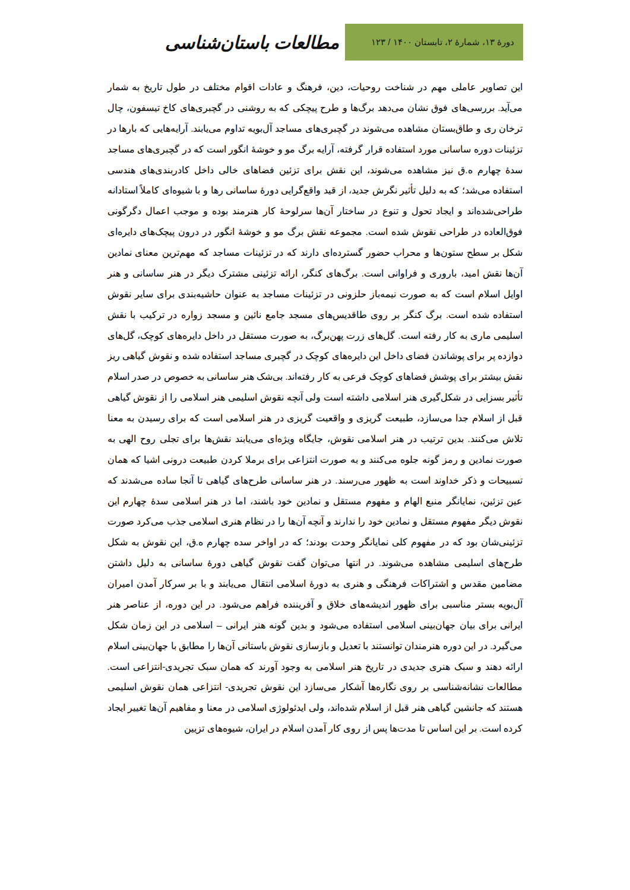دورۀ ۱۳، شمارۀ ۲، تابستان ۱۴۰۰ / ۱۲۳
مطالعات باستان‌شناسی
این تصاویر عاملی مهم در شناخت روحیات، دین، فرهنگ و عادات اقوام مختلف در طول تاریخ به شمار می‌آید. بررسی‌های فوق نشان می‌دهد برگ‌ها و طرح پیچکی که به روشنی در گچبری‌های کاخ تیسفون، چال ترخان ری و طاق‌بستان مشاهده می‌شوند در گچبری‌های مساجد آل‌بویه تداوم می‌یابند. آرایه‌هایی که بارها در تزئینات دوره ساسانی مورد استفاده قرار گرفته، آرایه برگ مو و خوشۀ انگور است که در گچبری‌های مساجد سدۀ چهارم ه.ق نیز مشاهده می‌شوند، این نقش برای تزئین فضاهای خالی داخل کادربندی‌های هندسی استفاده می‌شد؛ که به دلیل تأثیر نگرش جدید، از قید واقع‌گرایی دورۀ ساسانی رها و با شیوه‌ای کاملاً استادانه طراحی‌شده‌اند و ایجاد تحول و تنوع در ساختار آن‌ها سرلوحۀ کار هنرمند بوده و موجب اعمال دگرگونی فوق‌العاده در طراحی نقوش شده است. مجموعه نقش برگ مو و خوشۀ انگور در درون پیچک‌های دایره‌ای شکل بر سطح ستون‌ها و محراب حضور گسترده‌ای دارند که در تزئینات مساجد که مهم‌ترین معنای نمادین آن‌ها نقش امید، باروری و فراوانی است. برگ‌های کنگر، ارائه تزئینی مشترک دیگر در هنر ساسانی و هنر اوایل اسلام است که به صورت نیمه‌باز حلزونی در تزئینات مساجد به عنوان حاشیه‌بندی برای سایر نقوش استفاده شده است. برگ کنگر بر روی طاقدیس‌های مسجد جامع نائین و مسجد زواره در ترکیب با نقش اسلیمی ماری به کار رفته است. گل‌های زرت پهن‌برگ، به صورت مستقل در داخل دایره‌های کوچک، گل‌های دوازده پر برای پوشاندن فضای داخل این دایره‌های کوچک در گچبری مساجد استفاده شده و نقوش گیاهی ریز نقش بیشتر برای پوشش فضاهای کوچک فرعی به کار رفته‌اند. بی‌شک هنر ساسانی به خصوص در صدر اسلام تأثیر بسزایی در شکل‌گیری هنر اسلامی داشته است ولی آنچه نقوش اسلیمی هنر اسلامی را از نقوش گیاهی قبل از اسلام جدا می‌سازد، طبیعت گریزی و واقعیت گریزی در هنر اسلامی است که برای رسیدن به معنا تلاش می‌کنند. بدین ترتیب در هنر اسلامی نقوش، جایگاه ویژه‌ای می‌یابند نقش‌ها برای تجلی روح الهی به صورت نمادین و رمز گونه جلوه می‌کنند و به صورت انتزاعی برای برملا کردن طبیعت درونی اشیا که همان تسبیحات و ذکر خداوند است به ظهور می‌رسند. در هنر ساسانی طرح‌های گیاهی تا آنجا ساده می‌شدند که عین تزئین، نمایانگر منبع الهام و مفهوم مستقل و نمادین خود باشند، اما در هنر اسلامی سدۀ چهارم این نقوش دیگر مفهوم مستقل و نمادین خود را ندارند و آنچه آن‌ها را در نظام هنری اسلامی جذب می‌کرد صورت تزئینی‌شان بود که در مفهوم کلی نمایانگر وحدت بودند؛ که در اواخر سده چهارم ه.ق، این نقوش به شکل طرح‌های اسلیمی مشاهده می‌شوند. در انتها می‌توان گفت نقوش گیاهی دورۀ ساسانی به دلیل داشتن مضامین مقدس و اشتراکات فرهنگی و هنری به دورۀ اسلامی انتقال می‌یابند و با بر سرکار آمدن امیران آل‌بویه بستر مناسبی برای ظهور اندیشه‌های خلاق و آفریننده فراهم می‌شود. در این دوره، از عناصر هنر ایرانی برای بیان جهان‌بینی اسلامی استفاده می‌شود و بدین گونه هنر ایرانی – اسلامی در این زمان شکل می‌گیرد. در این دوره هنرمندان توانستند با تعدیل و بازسازی نقوش باستانی آن‌ها را مطابق با جهان‌بینی اسلام ارائه دهند و سبک هنری جدیدی در تاریخ هنر اسلامی به وجود آورند که همان سبک تجریدی-انتزاعی است. مطالعات نشانه‌شناسی بر روی نگاره‌ها آشکار می‌سازد این نقوش تجریدی- انتزاعی همان نقوش اسلیمی هستند که جانشین گیاهی هنر قبل از اسلام شده‌اند، ولی ایدئولوژی اسلامی در معنا و مفاهیم آن‌ها تغییر ایجاد کرده است. بر این اساس تا مدت‌ها پس از روی کار آمدن اسلام در ایران، شیوه‌های تزیین